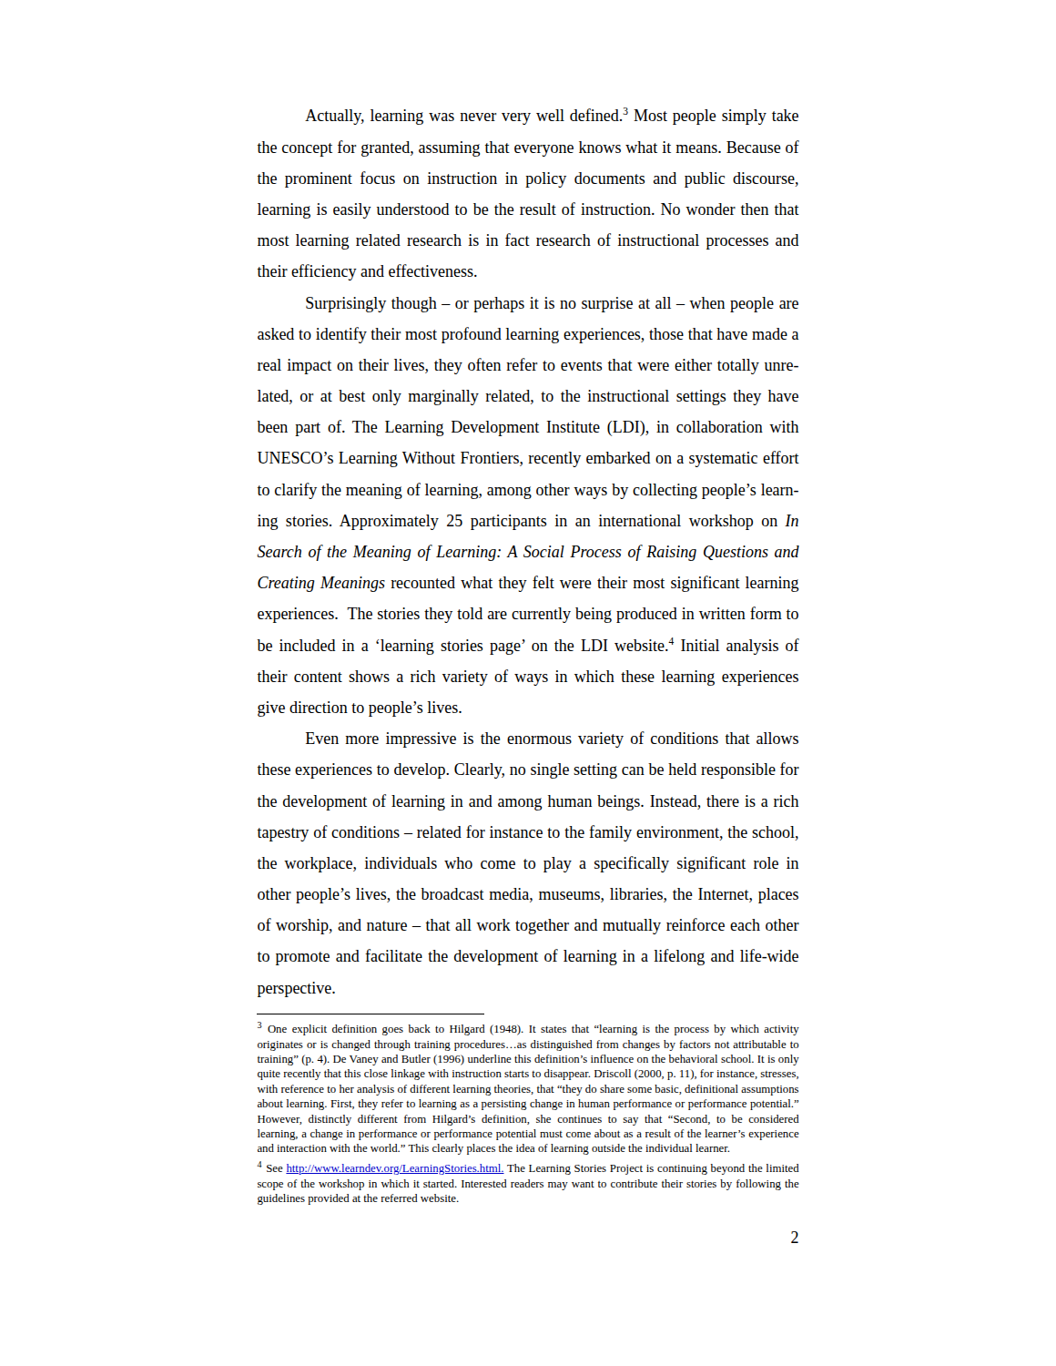Actually, learning was never very well defined.3 Most people simply take the concept for granted, assuming that everyone knows what it means. Because of the prominent focus on instruction in policy documents and public discourse, learning is easily understood to be the result of instruction. No wonder then that most learning related research is in fact research of instructional processes and their efficiency and effectiveness.
Surprisingly though – or perhaps it is no surprise at all – when people are asked to identify their most profound learning experiences, those that have made a real impact on their lives, they often refer to events that were either totally unrelated, or at best only marginally related, to the instructional settings they have been part of. The Learning Development Institute (LDI), in collaboration with UNESCO’s Learning Without Frontiers, recently embarked on a systematic effort to clarify the meaning of learning, among other ways by collecting people’s learning stories. Approximately 25 participants in an international workshop on In Search of the Meaning of Learning: A Social Process of Raising Questions and Creating Meanings recounted what they felt were their most significant learning experiences. The stories they told are currently being produced in written form to be included in a ‘learning stories page’ on the LDI website.4 Initial analysis of their content shows a rich variety of ways in which these learning experiences give direction to people’s lives.
Even more impressive is the enormous variety of conditions that allows these experiences to develop. Clearly, no single setting can be held responsible for the development of learning in and among human beings. Instead, there is a rich tapestry of conditions – related for instance to the family environment, the school, the workplace, individuals who come to play a specifically significant role in other people’s lives, the broadcast media, museums, libraries, the Internet, places of worship, and nature – that all work together and mutually reinforce each other to promote and facilitate the development of learning in a lifelong and life-wide perspective.
3 One explicit definition goes back to Hilgard (1948). It states that “learning is the process by which activity originates or is changed through training procedures…as distinguished from changes by factors not attributable to training” (p. 4). De Vaney and Butler (1996) underline this definition’s influence on the behavioral school. It is only quite recently that this close linkage with instruction starts to disappear. Driscoll (2000, p. 11), for instance, stresses, with reference to her analysis of different learning theories, that “they do share some basic, definitional assumptions about learning. First, they refer to learning as a persisting change in human performance or performance potential.” However, distinctly different from Hilgard’s definition, she continues to say that “Second, to be considered learning, a change in performance or performance potential must come about as a result of the learner’s experience and interaction with the world.” This clearly places the idea of learning outside the individual learner.
4 See http://www.learndev.org/LearningStories.html. The Learning Stories Project is continuing beyond the limited scope of the workshop in which it started. Interested readers may want to contribute their stories by following the guidelines provided at the referred website.
2